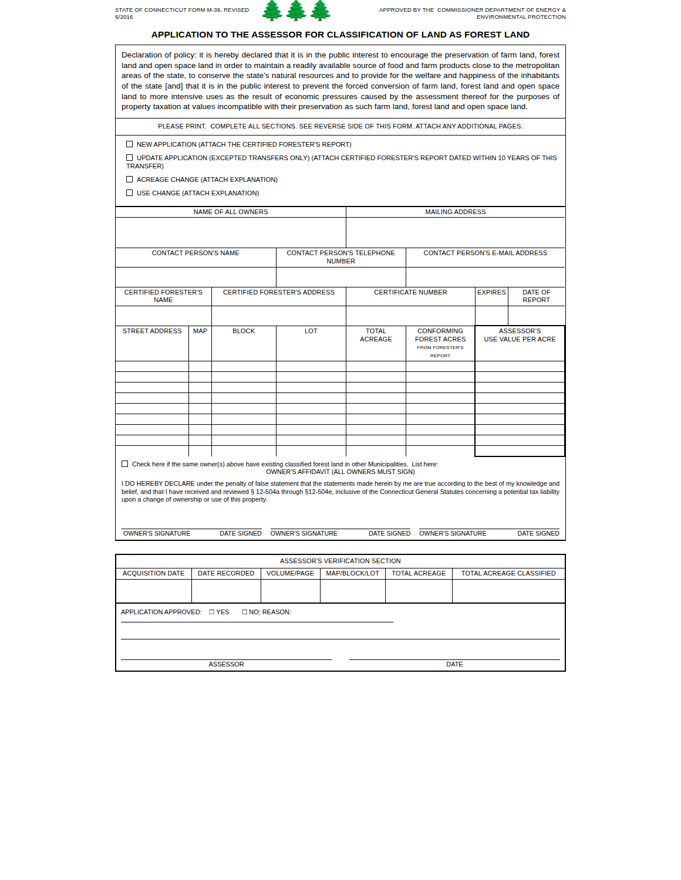STATE OF CONNECTICUT FORM M-39, REVISED 6/2016
🌲🌲🌲
APPROVED BY THE COMMISSIONER DEPARTMENT OF ENERGY & ENVIRONMENTAL PROTECTION
APPLICATION TO THE ASSESSOR FOR CLASSIFICATION OF LAND AS FOREST LAND
Declaration of policy: it is hereby declared that it is in the public interest to encourage the preservation of farm land, forest land and open space land in order to maintain a readily available source of food and farm products close to the metropolitan areas of the state, to conserve the state's natural resources and to provide for the welfare and happiness of the inhabitants of the state [and] that it is in the public interest to prevent the forced conversion of farm land, forest land and open space land to more intensive uses as the result of economic pressures caused by the assessment thereof for the purposes of property taxation at values incompatible with their preservation as such farm land, forest land and open space land.
PLEASE PRINT. COMPLETE ALL SECTIONS. SEE REVERSE SIDE OF THIS FORM. ATTACH ANY ADDITIONAL PAGES.
NEW APPLICATION (ATTACH THE CERTIFIED FORESTER'S REPORT)
UPDATE APPLICATION (EXCEPTED TRANSFERS ONLY) (ATTACH CERTIFIED FORESTER'S REPORT DATED WITHIN 10 YEARS OF THIS TRANSFER)
ACREAGE CHANGE (ATTACH EXPLANATION)
USE CHANGE (ATTACH EXPLANATION)
| NAME OF ALL OWNERS | MAILING ADDRESS |
| --- | --- |
| CONTACT PERSON'S NAME | CONTACT PERSON'S TELEPHONE NUMBER | CONTACT PERSON'S E-MAIL ADDRESS |
| CERTIFIED FORESTER'S NAME | CERTIFIED FORESTER'S ADDRESS | CERTIFICATE NUMBER | EXPIRES | DATE OF REPORT |
| STREET ADDRESS | MAP | BLOCK | LOT | TOTAL ACREAGE | CONFORMING FOREST ACRES FROM FORESTER'S REPORT | ASSESSOR'S USE VALUE PER ACRE |
Check here if the same owner(s) above have existing classified forest land in other Municipalities. List here:
OWNER'S AFFIDAVIT (ALL OWNERS MUST SIGN)
I DO HEREBY DECLARE under the penalty of false statement that the statements made herein by me are true according to the best of my knowledge and belief, and that I have received and reviewed § 12-504a through §12-504e, inclusive of the Connecticut General Statutes concerning a potential tax liability upon a change of ownership or use of this property.
OWNER'S SIGNATURE DATE SIGNED
OWNER'S SIGNATURE DATE SIGNED
OWNER'S SIGNATURE DATE SIGNED
ASSESSOR'S VERIFICATION SECTION
| ACQUISITION DATE | DATE RECORDED | VOLUME/PAGE | MAP/BLOCK/LOT | TOTAL ACREAGE | TOTAL ACREAGE CLASSIFIED |
| --- | --- | --- | --- | --- | --- |
APPLICATION APPROVED: ☐ YES ☐ NO; REASON:
ASSESSOR
DATE